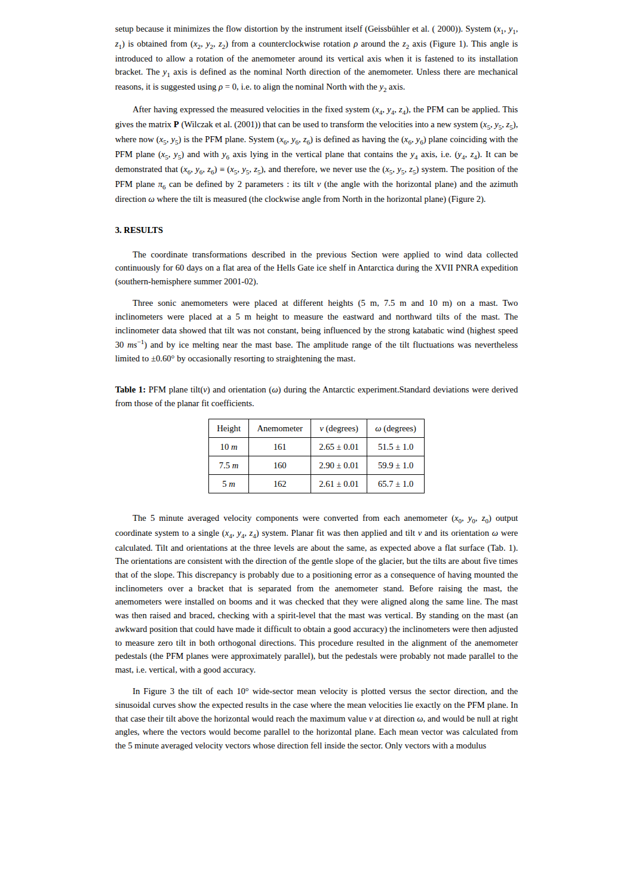setup because it minimizes the flow distortion by the instrument itself (Geissbühler et al. ( 2000)). System (x1, y1, z1) is obtained from (x2, y2, z2) from a counterclockwise rotation ρ around the z2 axis (Figure 1). This angle is introduced to allow a rotation of the anemometer around its vertical axis when it is fastened to its installation bracket. The y1 axis is defined as the nominal North direction of the anemometer. Unless there are mechanical reasons, it is suggested using ρ = 0, i.e. to align the nominal North with the y2 axis.
After having expressed the measured velocities in the fixed system (x4, y4, z4), the PFM can be applied. This gives the matrix P (Wilczak et al. (2001)) that can be used to transform the velocities into a new system (x5, y5, z5), where now (x5, y5) is the PFM plane. System (x6, y6, z6) is defined as having the (x6, y6) plane coinciding with the PFM plane (x5, y5) and with y6 axis lying in the vertical plane that contains the y4 axis, i.e. (y4, z4). It can be demonstrated that (x6, y6, z6) ≡ (x5, y5, z5), and therefore, we never use the (x5, y5, z5) system. The position of the PFM plane π6 can be defined by 2 parameters : its tilt ν (the angle with the horizontal plane) and the azimuth direction ω where the tilt is measured (the clockwise angle from North in the horizontal plane) (Figure 2).
3. RESULTS
The coordinate transformations described in the previous Section were applied to wind data collected continuously for 60 days on a flat area of the Hells Gate ice shelf in Antarctica during the XVII PNRA expedition (southern-hemisphere summer 2001-02).
Three sonic anemometers were placed at different heights (5 m, 7.5 m and 10 m) on a mast. Two inclinometers were placed at a 5 m height to measure the eastward and northward tilts of the mast. The inclinometer data showed that tilt was not constant, being influenced by the strong katabatic wind (highest speed 30 ms−1) and by ice melting near the mast base. The amplitude range of the tilt fluctuations was nevertheless limited to ±0.60° by occasionally resorting to straightening the mast.
Table 1: PFM plane tilt(ν) and orientation (ω) during the Antarctic experiment.Standard deviations were derived from those of the planar fit coefficients.
| Height | Anemometer | ν (degrees) | ω (degrees) |
| --- | --- | --- | --- |
| 10 m | 161 | 2.65 ± 0.01 | 51.5 ± 1.0 |
| 7.5 m | 160 | 2.90 ± 0.01 | 59.9 ± 1.0 |
| 5 m | 162 | 2.61 ± 0.01 | 65.7 ± 1.0 |
The 5 minute averaged velocity components were converted from each anemometer (x0, y0, z0) output coordinate system to a single (x4, y4, z4) system. Planar fit was then applied and tilt ν and its orientation ω were calculated. Tilt and orientations at the three levels are about the same, as expected above a flat surface (Tab. 1). The orientations are consistent with the direction of the gentle slope of the glacier, but the tilts are about five times that of the slope. This discrepancy is probably due to a positioning error as a consequence of having mounted the inclinometers over a bracket that is separated from the anemometer stand. Before raising the mast, the anemometers were installed on booms and it was checked that they were aligned along the same line. The mast was then raised and braced, checking with a spirit-level that the mast was vertical. By standing on the mast (an awkward position that could have made it difficult to obtain a good accuracy) the inclinometers were then adjusted to measure zero tilt in both orthogonal directions. This procedure resulted in the alignment of the anemometer pedestals (the PFM planes were approximately parallel), but the pedestals were probably not made parallel to the mast, i.e. vertical, with a good accuracy.
In Figure 3 the tilt of each 10° wide-sector mean velocity is plotted versus the sector direction, and the sinusoidal curves show the expected results in the case where the mean velocities lie exactly on the PFM plane. In that case their tilt above the horizontal would reach the maximum value ν at direction ω, and would be null at right angles, where the vectors would become parallel to the horizontal plane. Each mean vector was calculated from the 5 minute averaged velocity vectors whose direction fell inside the sector. Only vectors with a modulus